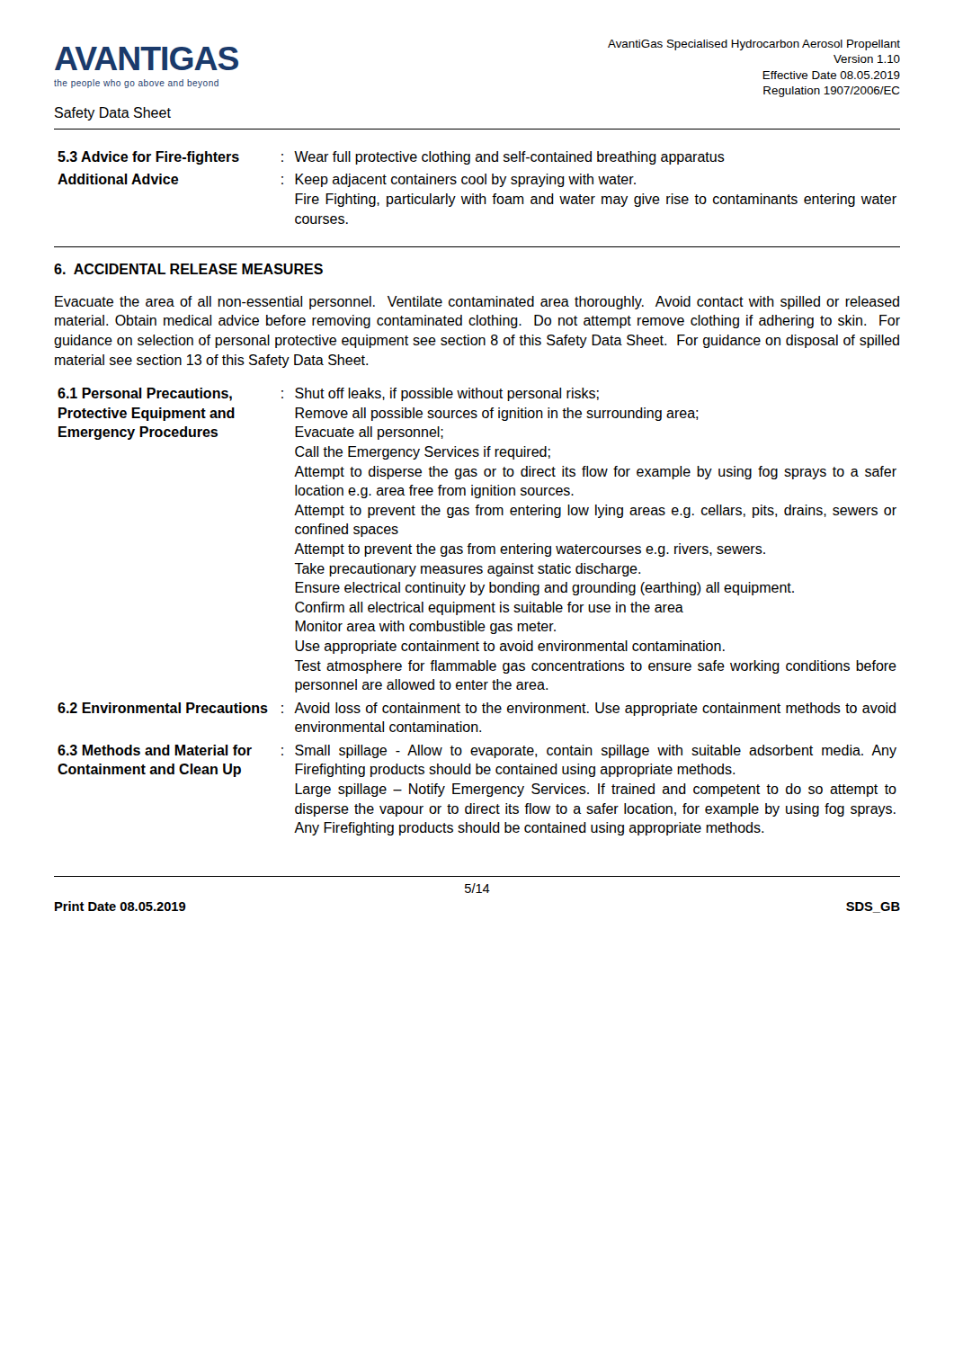AVANTI GAS
the people who go above and beyond
AvantiGas Specialised Hydrocarbon Aerosol Propellant
Version 1.10
Effective Date 08.05.2019
Regulation 1907/2006/EC
Safety Data Sheet
| 5.3 Advice for Fire-fighters | : | Wear full protective clothing and self-contained breathing apparatus |
| Additional Advice | : | Keep adjacent containers cool by spraying with water. Fire Fighting, particularly with foam and water may give rise to contaminants entering water courses. |
6. ACCIDENTAL RELEASE MEASURES
Evacuate the area of all non-essential personnel. Ventilate contaminated area thoroughly. Avoid contact with spilled or released material. Obtain medical advice before removing contaminated clothing. Do not attempt remove clothing if adhering to skin. For guidance on selection of personal protective equipment see section 8 of this Safety Data Sheet. For guidance on disposal of spilled material see section 13 of this Safety Data Sheet.
| 6.1 Personal Precautions, Protective Equipment and Emergency Procedures | : | Shut off leaks, if possible without personal risks; Remove all possible sources of ignition in the surrounding area; Evacuate all personnel; Call the Emergency Services if required; Attempt to disperse the gas or to direct its flow for example by using fog sprays to a safer location e.g. area free from ignition sources. Attempt to prevent the gas from entering low lying areas e.g. cellars, pits, drains, sewers or confined spaces Attempt to prevent the gas from entering watercourses e.g. rivers, sewers. Take precautionary measures against static discharge. Ensure electrical continuity by bonding and grounding (earthing) all equipment. Confirm all electrical equipment is suitable for use in the area Monitor area with combustible gas meter. Use appropriate containment to avoid environmental contamination. Test atmosphere for flammable gas concentrations to ensure safe working conditions before personnel are allowed to enter the area. |
| 6.2 Environmental Precautions | : | Avoid loss of containment to the environment. Use appropriate containment methods to avoid environmental contamination. |
| 6.3 Methods and Material for Containment and Clean Up | : | Small spillage - Allow to evaporate, contain spillage with suitable adsorbent media. Any Firefighting products should be contained using appropriate methods. Large spillage – Notify Emergency Services. If trained and competent to do so attempt to disperse the vapour or to direct its flow to a safer location, for example by using fog sprays. Any Firefighting products should be contained using appropriate methods. |
5/14
Print Date 08.05.2019 SDS_GB